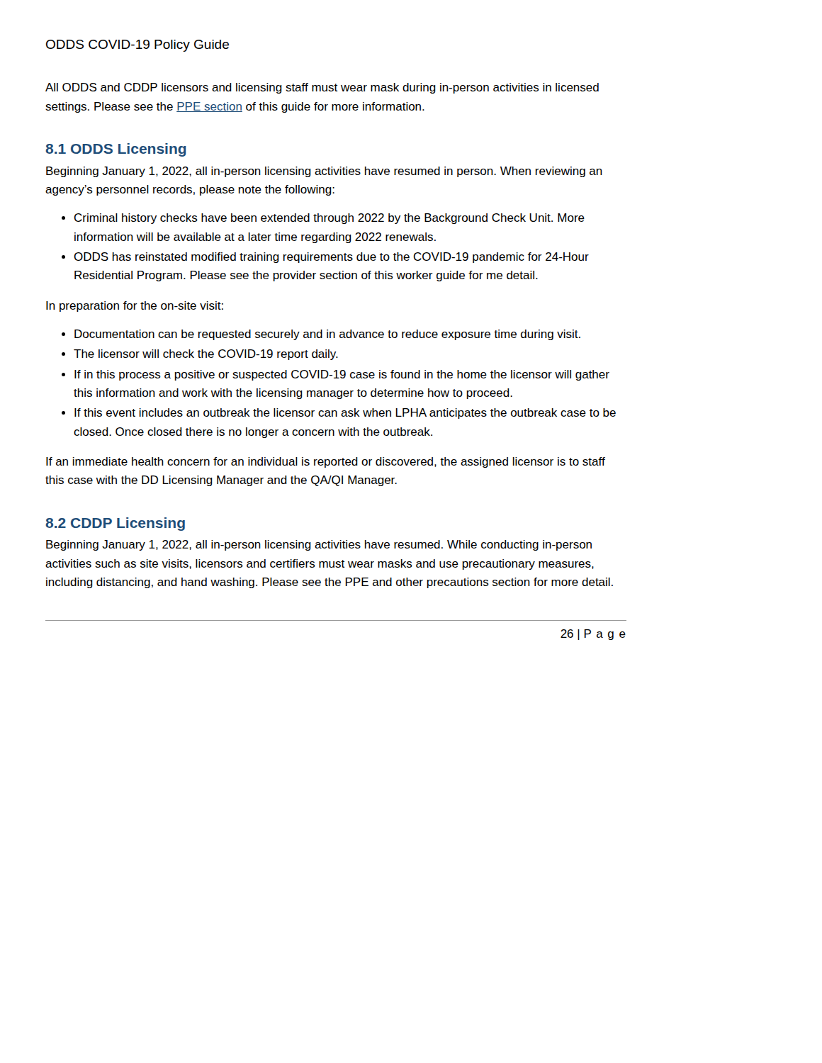ODDS COVID-19 Policy Guide
All ODDS and CDDP licensors and licensing staff must wear mask during in-person activities in licensed settings. Please see the PPE section of this guide for more information.
8.1 ODDS Licensing
Beginning January 1, 2022, all in-person licensing activities have resumed in person. When reviewing an agency’s personnel records, please note the following:
Criminal history checks have been extended through 2022 by the Background Check Unit. More information will be available at a later time regarding 2022 renewals.
ODDS has reinstated modified training requirements due to the COVID-19 pandemic for 24-Hour Residential Program. Please see the provider section of this worker guide for me detail.
In preparation for the on-site visit:
Documentation can be requested securely and in advance to reduce exposure time during visit.
The licensor will check the COVID-19 report daily.
If in this process a positive or suspected COVID-19 case is found in the home the licensor will gather this information and work with the licensing manager to determine how to proceed.
If this event includes an outbreak the licensor can ask when LPHA anticipates the outbreak case to be closed. Once closed there is no longer a concern with the outbreak.
If an immediate health concern for an individual is reported or discovered, the assigned licensor is to staff this case with the DD Licensing Manager and the QA/QI Manager.
8.2 CDDP Licensing
Beginning January 1, 2022, all in-person licensing activities have resumed. While conducting in-person activities such as site visits, licensors and certifiers must wear masks and use precautionary measures, including distancing, and hand washing. Please see the PPE and other precautions section for more detail.
26 | P a g e